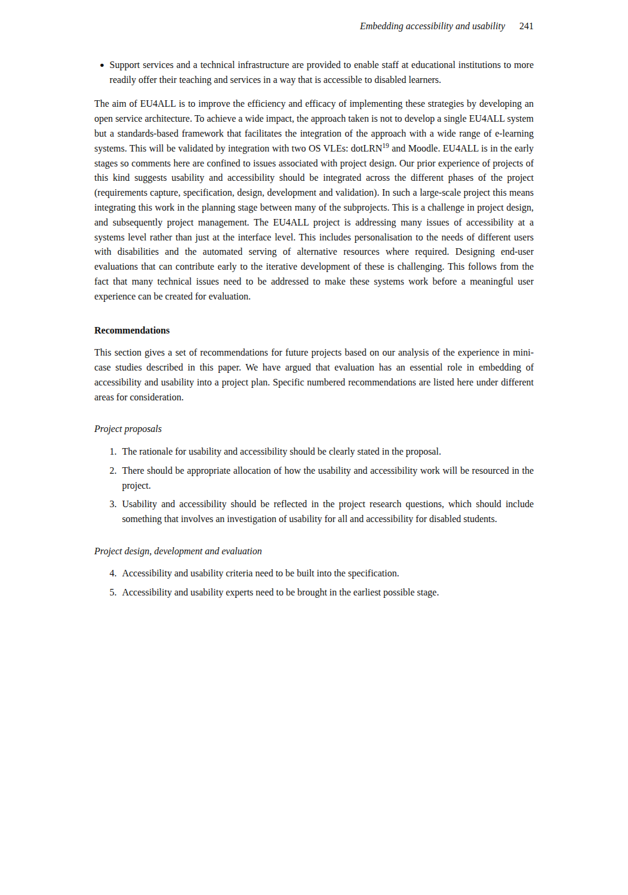Embedding accessibility and usability 241
Support services and a technical infrastructure are provided to enable staff at educational institutions to more readily offer their teaching and services in a way that is accessible to disabled learners.
The aim of EU4ALL is to improve the efficiency and efficacy of implementing these strategies by developing an open service architecture. To achieve a wide impact, the approach taken is not to develop a single EU4ALL system but a standards-based framework that facilitates the integration of the approach with a wide range of e-learning systems. This will be validated by integration with two OS VLEs: dotLRN19 and Moodle. EU4ALL is in the early stages so comments here are confined to issues associated with project design. Our prior experience of projects of this kind suggests usability and accessibility should be integrated across the different phases of the project (requirements capture, specification, design, development and validation). In such a large-scale project this means integrating this work in the planning stage between many of the subprojects. This is a challenge in project design, and subsequently project management. The EU4ALL project is addressing many issues of accessibility at a systems level rather than just at the interface level. This includes personalisation to the needs of different users with disabilities and the automated serving of alternative resources where required. Designing end-user evaluations that can contribute early to the iterative development of these is challenging. This follows from the fact that many technical issues need to be addressed to make these systems work before a meaningful user experience can be created for evaluation.
Recommendations
This section gives a set of recommendations for future projects based on our analysis of the experience in mini-case studies described in this paper. We have argued that evaluation has an essential role in embedding of accessibility and usability into a project plan. Specific numbered recommendations are listed here under different areas for consideration.
Project proposals
The rationale for usability and accessibility should be clearly stated in the proposal.
There should be appropriate allocation of how the usability and accessibility work will be resourced in the project.
Usability and accessibility should be reflected in the project research questions, which should include something that involves an investigation of usability for all and accessibility for disabled students.
Project design, development and evaluation
Accessibility and usability criteria need to be built into the specification.
Accessibility and usability experts need to be brought in the earliest possible stage.